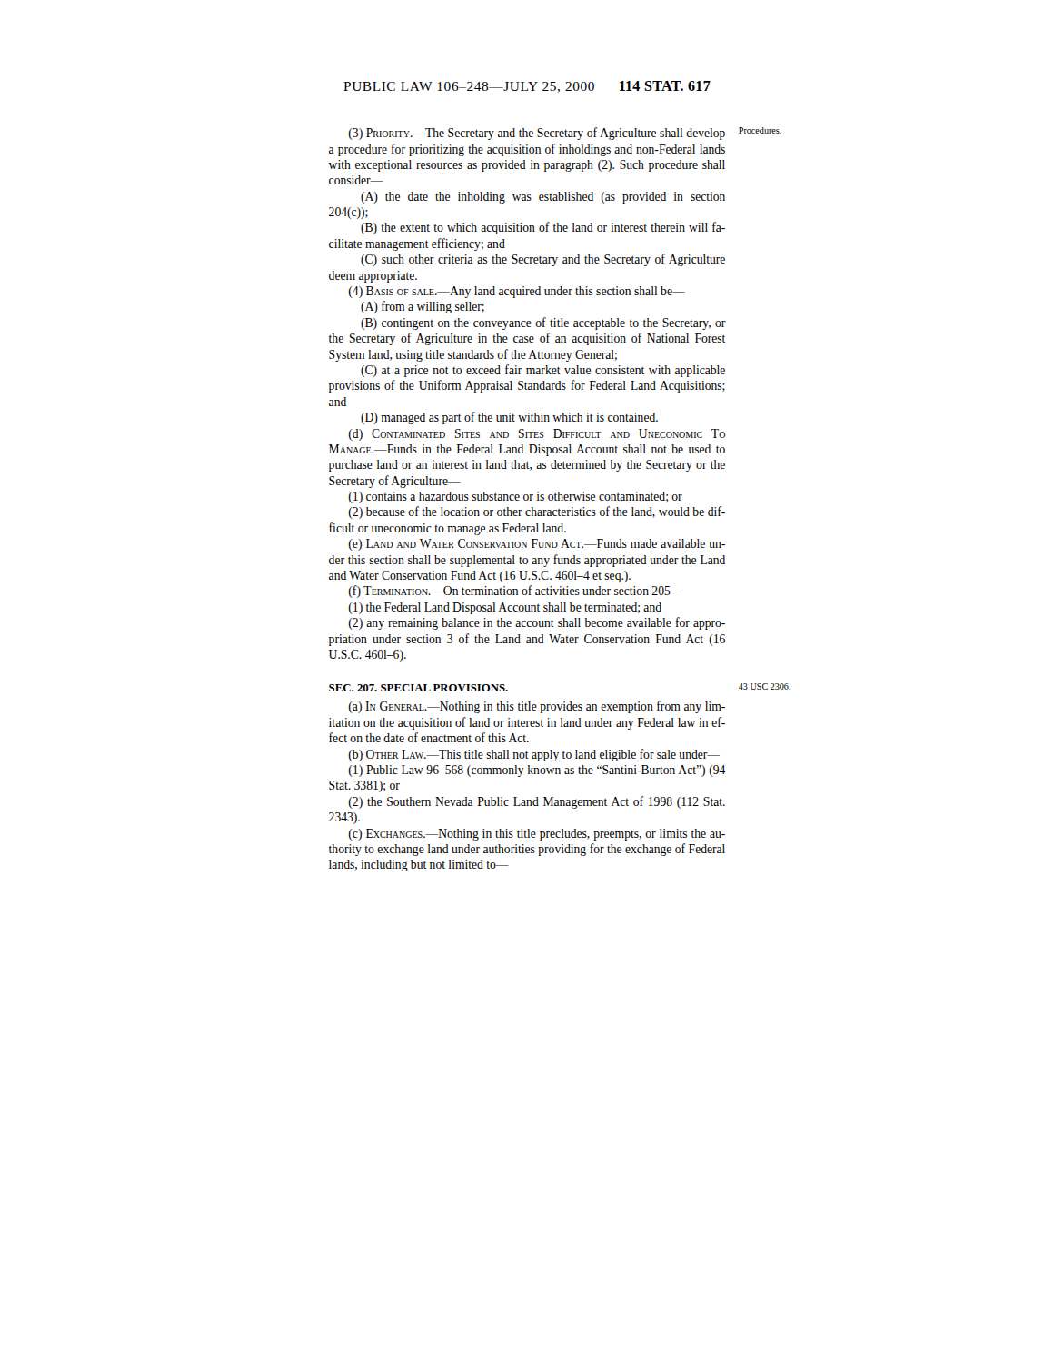PUBLIC LAW 106–248—JULY 25, 2000 114 STAT. 617
Procedures.(3) Priority.—The Secretary and the Secretary of Agriculture shall develop a procedure for prioritizing the acquisition of inholdings and non-Federal lands with exceptional resources as provided in paragraph (2). Such procedure shall consider—
(A) the date the inholding was established (as provided in section 204(c));
(B) the extent to which acquisition of the land or interest therein will facilitate management efficiency; and
(C) such other criteria as the Secretary and the Secretary of Agriculture deem appropriate.
(4) Basis of sale.—Any land acquired under this section shall be—
(A) from a willing seller;
(B) contingent on the conveyance of title acceptable to the Secretary, or the Secretary of Agriculture in the case of an acquisition of National Forest System land, using title standards of the Attorney General;
(C) at a price not to exceed fair market value consistent with applicable provisions of the Uniform Appraisal Standards for Federal Land Acquisitions; and
(D) managed as part of the unit within which it is contained.
(d) Contaminated Sites and Sites Difficult and Uneconomic To Manage.—Funds in the Federal Land Disposal Account shall not be used to purchase land or an interest in land that, as determined by the Secretary or the Secretary of Agriculture—
(1) contains a hazardous substance or is otherwise contaminated; or
(2) because of the location or other characteristics of the land, would be difficult or uneconomic to manage as Federal land.
(e) Land and Water Conservation Fund Act.—Funds made available under this section shall be supplemental to any funds appropriated under the Land and Water Conservation Fund Act (16 U.S.C. 460l–4 et seq.).
(f) Termination.—On termination of activities under section 205—
(1) the Federal Land Disposal Account shall be terminated; and
(2) any remaining balance in the account shall become available for appropriation under section 3 of the Land and Water Conservation Fund Act (16 U.S.C. 460l–6).
SEC. 207. SPECIAL PROVISIONS.43 USC 2306.
(a) In General.—Nothing in this title provides an exemption from any limitation on the acquisition of land or interest in land under any Federal law in effect on the date of enactment of this Act.
(b) Other Law.—This title shall not apply to land eligible for sale under—
(1) Public Law 96–568 (commonly known as the “Santini-Burton Act”) (94 Stat. 3381); or
(2) the Southern Nevada Public Land Management Act of 1998 (112 Stat. 2343).
(c) Exchanges.—Nothing in this title precludes, preempts, or limits the authority to exchange land under authorities providing for the exchange of Federal lands, including but not limited to—